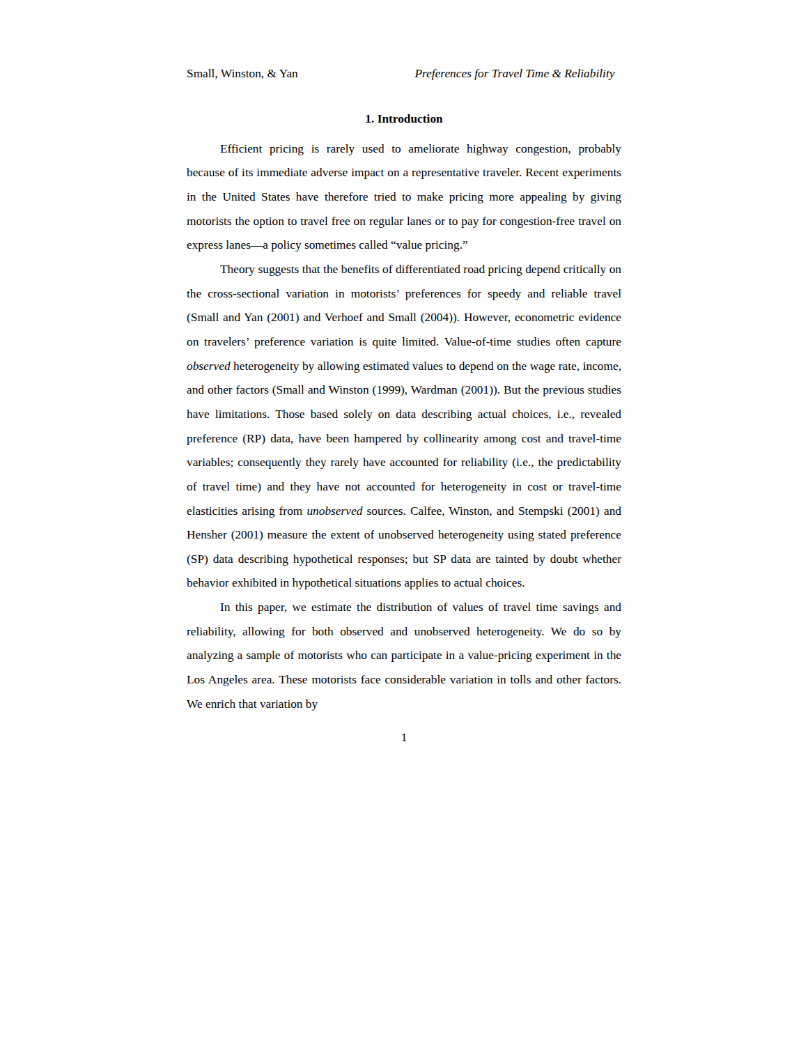Small, Winston, & Yan Preferences for Travel Time & Reliability
1. Introduction
Efficient pricing is rarely used to ameliorate highway congestion, probably because of its immediate adverse impact on a representative traveler. Recent experiments in the United States have therefore tried to make pricing more appealing by giving motorists the option to travel free on regular lanes or to pay for congestion-free travel on express lanes—a policy sometimes called “value pricing.”
Theory suggests that the benefits of differentiated road pricing depend critically on the cross-sectional variation in motorists’ preferences for speedy and reliable travel (Small and Yan (2001) and Verhoef and Small (2004)). However, econometric evidence on travelers’ preference variation is quite limited. Value-of-time studies often capture observed heterogeneity by allowing estimated values to depend on the wage rate, income, and other factors (Small and Winston (1999), Wardman (2001)). But the previous studies have limitations. Those based solely on data describing actual choices, i.e., revealed preference (RP) data, have been hampered by collinearity among cost and travel-time variables; consequently they rarely have accounted for reliability (i.e., the predictability of travel time) and they have not accounted for heterogeneity in cost or travel-time elasticities arising from unobserved sources. Calfee, Winston, and Stempski (2001) and Hensher (2001) measure the extent of unobserved heterogeneity using stated preference (SP) data describing hypothetical responses; but SP data are tainted by doubt whether behavior exhibited in hypothetical situations applies to actual choices.
In this paper, we estimate the distribution of values of travel time savings and reliability, allowing for both observed and unobserved heterogeneity. We do so by analyzing a sample of motorists who can participate in a value-pricing experiment in the Los Angeles area. These motorists face considerable variation in tolls and other factors. We enrich that variation by
1